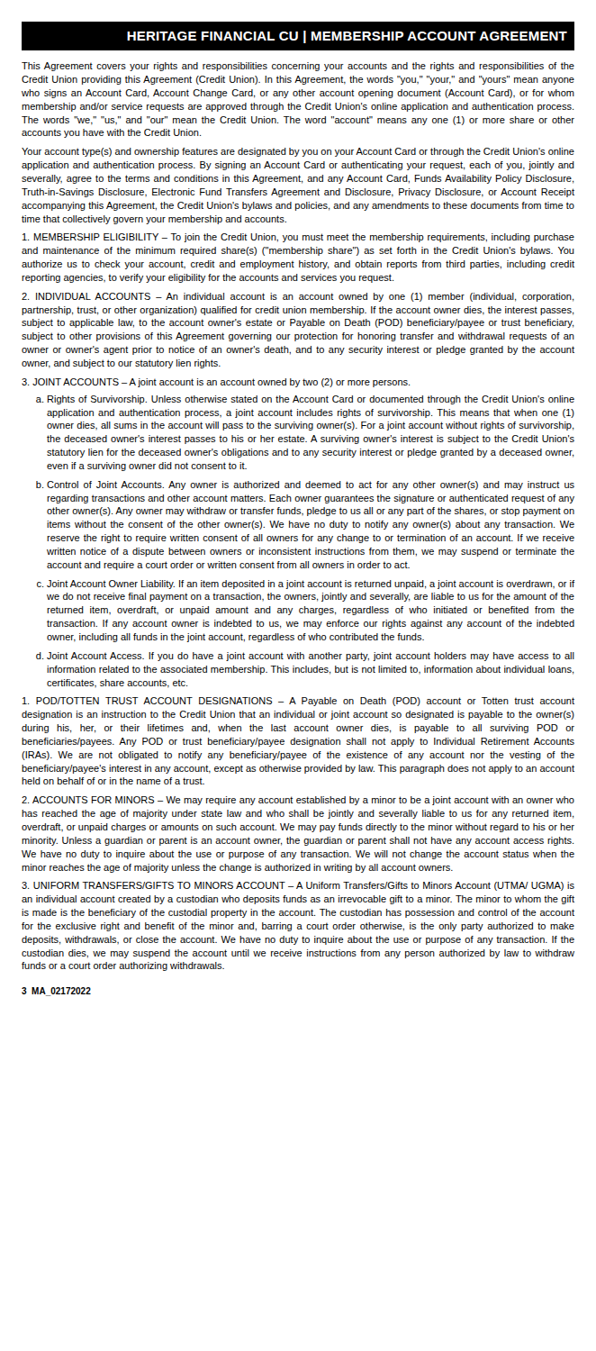HERITAGE FINANCIAL CU | MEMBERSHIP ACCOUNT AGREEMENT
This Agreement covers your rights and responsibilities concerning your accounts and the rights and responsibilities of the Credit Union providing this Agreement (Credit Union). In this Agreement, the words "you," "your," and "yours" mean anyone who signs an Account Card, Account Change Card, or any other account opening document (Account Card), or for whom membership and/or service requests are approved through the Credit Union's online application and authentication process. The words "we," "us," and "our" mean the Credit Union. The word "account" means any one (1) or more share or other accounts you have with the Credit Union.
Your account type(s) and ownership features are designated by you on your Account Card or through the Credit Union's online application and authentication process. By signing an Account Card or authenticating your request, each of you, jointly and severally, agree to the terms and conditions in this Agreement, and any Account Card, Funds Availability Policy Disclosure, Truth-in-Savings Disclosure, Electronic Fund Transfers Agreement and Disclosure, Privacy Disclosure, or Account Receipt accompanying this Agreement, the Credit Union's bylaws and policies, and any amendments to these documents from time to time that collectively govern your membership and accounts.
1. MEMBERSHIP ELIGIBILITY – To join the Credit Union, you must meet the membership requirements, including purchase and maintenance of the minimum required share(s) ("membership share") as set forth in the Credit Union's bylaws. You authorize us to check your account, credit and employment history, and obtain reports from third parties, including credit reporting agencies, to verify your eligibility for the accounts and services you request.
2. INDIVIDUAL ACCOUNTS – An individual account is an account owned by one (1) member (individual, corporation, partnership, trust, or other organization) qualified for credit union membership. If the account owner dies, the interest passes, subject to applicable law, to the account owner's estate or Payable on Death (POD) beneficiary/payee or trust beneficiary, subject to other provisions of this Agreement governing our protection for honoring transfer and withdrawal requests of an owner or owner's agent prior to notice of an owner's death, and to any security interest or pledge granted by the account owner, and subject to our statutory lien rights.
3. JOINT ACCOUNTS – A joint account is an account owned by two (2) or more persons.
Rights of Survivorship. Unless otherwise stated on the Account Card or documented through the Credit Union's online application and authentication process, a joint account includes rights of survivorship. This means that when one (1) owner dies, all sums in the account will pass to the surviving owner(s). For a joint account without rights of survivorship, the deceased owner's interest passes to his or her estate. A surviving owner's interest is subject to the Credit Union's statutory lien for the deceased owner's obligations and to any security interest or pledge granted by a deceased owner, even if a surviving owner did not consent to it.
Control of Joint Accounts. Any owner is authorized and deemed to act for any other owner(s) and may instruct us regarding transactions and other account matters. Each owner guarantees the signature or authenticated request of any other owner(s). Any owner may withdraw or transfer funds, pledge to us all or any part of the shares, or stop payment on items without the consent of the other owner(s). We have no duty to notify any owner(s) about any transaction. We reserve the right to require written consent of all owners for any change to or termination of an account. If we receive written notice of a dispute between owners or inconsistent instructions from them, we may suspend or terminate the account and require a court order or written consent from all owners in order to act.
Joint Account Owner Liability. If an item deposited in a joint account is returned unpaid, a joint account is overdrawn, or if we do not receive final payment on a transaction, the owners, jointly and severally, are liable to us for the amount of the returned item, overdraft, or unpaid amount and any charges, regardless of who initiated or benefited from the transaction. If any account owner is indebted to us, we may enforce our rights against any account of the indebted owner, including all funds in the joint account, regardless of who contributed the funds.
Joint Account Access. If you do have a joint account with another party, joint account holders may have access to all information related to the associated membership. This includes, but is not limited to, information about individual loans, certificates, share accounts, etc.
1. POD/TOTTEN TRUST ACCOUNT DESIGNATIONS – A Payable on Death (POD) account or Totten trust account designation is an instruction to the Credit Union that an individual or joint account so designated is payable to the owner(s) during his, her, or their lifetimes and, when the last account owner dies, is payable to all surviving POD or beneficiaries/payees. Any POD or trust beneficiary/payee designation shall not apply to Individual Retirement Accounts (IRAs). We are not obligated to notify any beneficiary/payee of the existence of any account nor the vesting of the beneficiary/payee's interest in any account, except as otherwise provided by law. This paragraph does not apply to an account held on behalf of or in the name of a trust.
2. ACCOUNTS FOR MINORS – We may require any account established by a minor to be a joint account with an owner who has reached the age of majority under state law and who shall be jointly and severally liable to us for any returned item, overdraft, or unpaid charges or amounts on such account. We may pay funds directly to the minor without regard to his or her minority. Unless a guardian or parent is an account owner, the guardian or parent shall not have any account access rights. We have no duty to inquire about the use or purpose of any transaction. We will not change the account status when the minor reaches the age of majority unless the change is authorized in writing by all account owners.
3. UNIFORM TRANSFERS/GIFTS TO MINORS ACCOUNT – A Uniform Transfers/Gifts to Minors Account (UTMA/ UGMA) is an individual account created by a custodian who deposits funds as an irrevocable gift to a minor. The minor to whom the gift is made is the beneficiary of the custodial property in the account. The custodian has possession and control of the account for the exclusive right and benefit of the minor and, barring a court order otherwise, is the only party authorized to make deposits, withdrawals, or close the account. We have no duty to inquire about the use or purpose of any transaction. If the custodian dies, we may suspend the account until we receive instructions from any person authorized by law to withdraw funds or a court order authorizing withdrawals.
3 MA_02172022